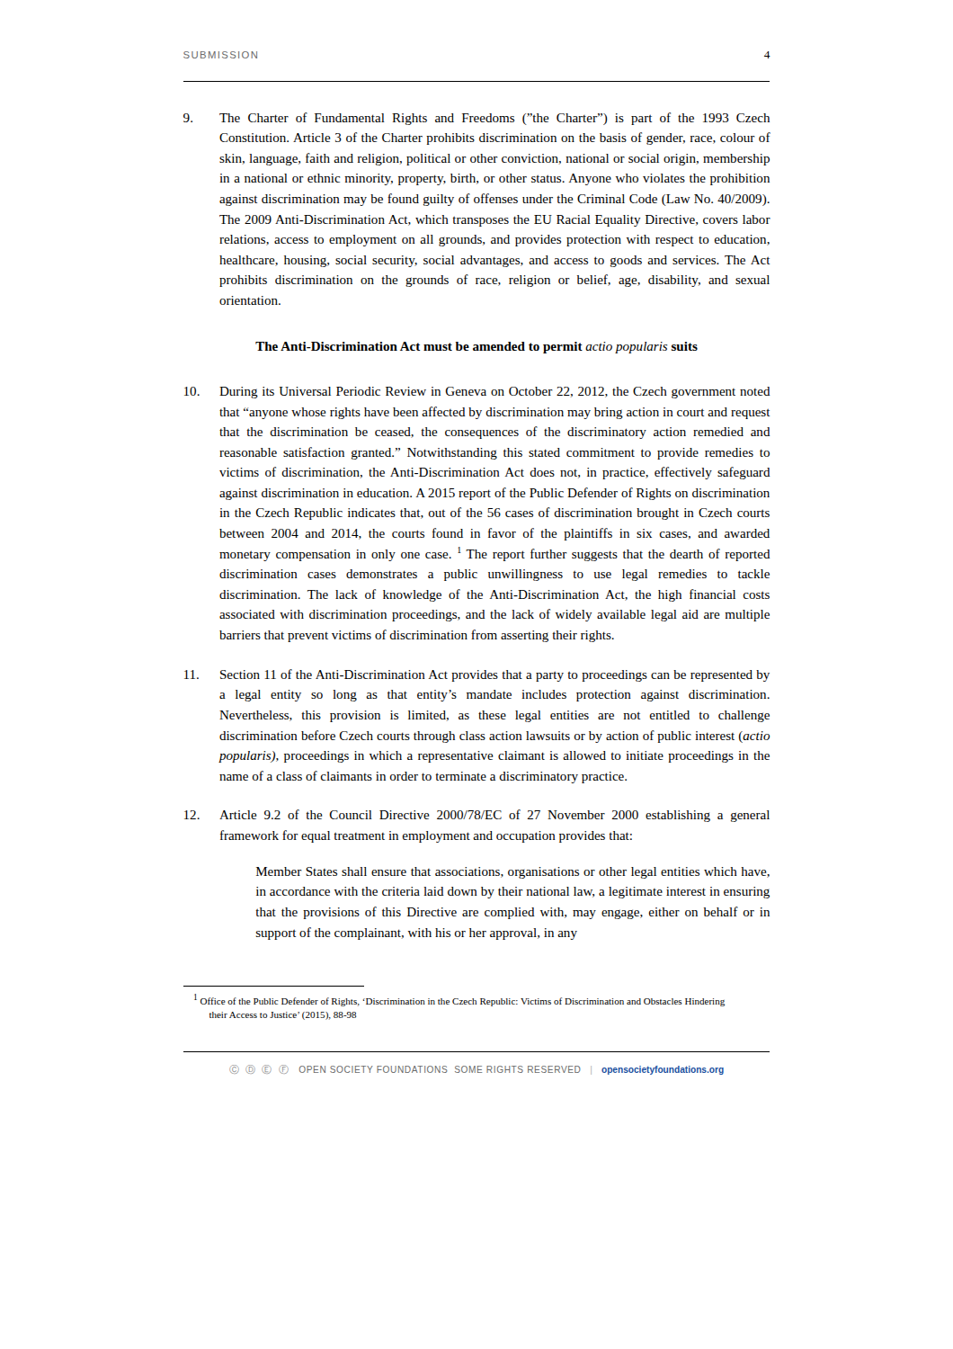Submission 4
The Charter of Fundamental Rights and Freedoms (”the Charter”) is part of the 1993 Czech Constitution. Article 3 of the Charter prohibits discrimination on the basis of gender, race, colour of skin, language, faith and religion, political or other conviction, national or social origin, membership in a national or ethnic minority, property, birth, or other status. Anyone who violates the prohibition against discrimination may be found guilty of offenses under the Criminal Code (Law No. 40/2009). The 2009 Anti-Discrimination Act, which transposes the EU Racial Equality Directive, covers labor relations, access to employment on all grounds, and provides protection with respect to education, healthcare, housing, social security, social advantages, and access to goods and services. The Act prohibits discrimination on the grounds of race, religion or belief, age, disability, and sexual orientation.
The Anti-Discrimination Act must be amended to permit actio popularis suits
During its Universal Periodic Review in Geneva on October 22, 2012, the Czech government noted that “anyone whose rights have been affected by discrimination may bring action in court and request that the discrimination be ceased, the consequences of the discriminatory action remedied and reasonable satisfaction granted.” Notwithstanding this stated commitment to provide remedies to victims of discrimination, the Anti-Discrimination Act does not, in practice, effectively safeguard against discrimination in education. A 2015 report of the Public Defender of Rights on discrimination in the Czech Republic indicates that, out of the 56 cases of discrimination brought in Czech courts between 2004 and 2014, the courts found in favor of the plaintiffs in six cases, and awarded monetary compensation in only one case. 1 The report further suggests that the dearth of reported discrimination cases demonstrates a public unwillingness to use legal remedies to tackle discrimination. The lack of knowledge of the Anti-Discrimination Act, the high financial costs associated with discrimination proceedings, and the lack of widely available legal aid are multiple barriers that prevent victims of discrimination from asserting their rights.
Section 11 of the Anti-Discrimination Act provides that a party to proceedings can be represented by a legal entity so long as that entity’s mandate includes protection against discrimination. Nevertheless, this provision is limited, as these legal entities are not entitled to challenge discrimination before Czech courts through class action lawsuits or by action of public interest (actio popularis), proceedings in which a representative claimant is allowed to initiate proceedings in the name of a class of claimants in order to terminate a discriminatory practice.
Article 9.2 of the Council Directive 2000/78/EC of 27 November 2000 establishing a general framework for equal treatment in employment and occupation provides that:
Member States shall ensure that associations, organisations or other legal entities which have, in accordance with the criteria laid down by their national law, a legitimate interest in ensuring that the provisions of this Directive are complied with, may engage, either on behalf or in support of the complainant, with his or her approval, in any
1 Office of the Public Defender of Rights, ‘Discrimination in the Czech Republic: Victims of Discrimination and Obstacles Hinderingtheir Access to Justice’ (2015), 88-98
Ⓒ Ⓓ Ⓔ Ⓕ OPEN SOCIETY FOUNDATIONS SOME RIGHTS RESERVED | opensocietyfoundations.org